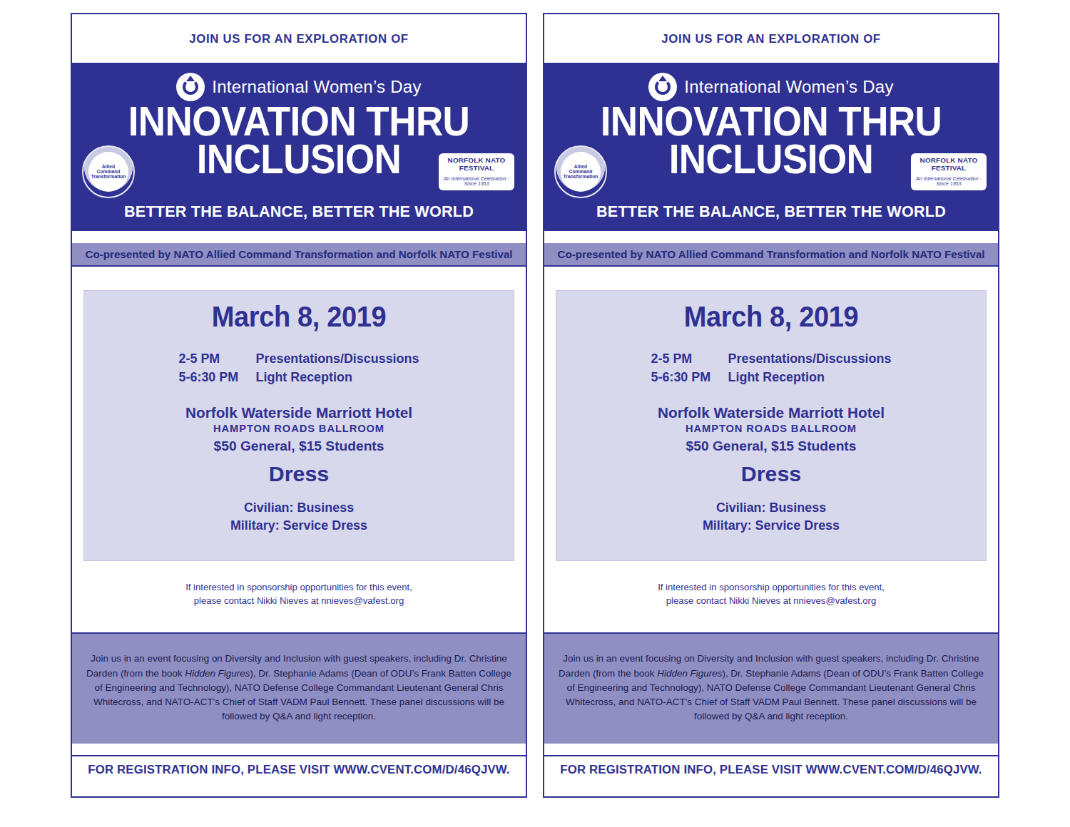Join us for an exploration of
International Women’s Day
Innovation ThruInclusion
Allied Command Transformation
Norfolk NATO Festival An International Celebration · Since 1953
Better the Balance, Better the World
Co-presented by NATO Allied Command Transformation and Norfolk NATO Festival
March 8, 2019
2-5 PMPresentations/Discussions
5-6:30 PMLight Reception
Norfolk Waterside Marriott Hotel
HAMPTON ROADS BALLROOM
$50 General, $15 Students
Dress
Civilian: Business
Military: Service Dress
If interested in sponsorship opportunities for this event,
please contact Nikki Nieves at nnieves@vafest.org
Join us in an event focusing on Diversity and Inclusion with guest speakers, including Dr. Christine Darden (from the book Hidden Figures), Dr. Stephanie Adams (Dean of ODU’s Frank Batten College of Engineering and Technology), NATO Defense College Commandant Lieutenant General Chris Whitecross, and NATO-ACT’s Chief of Staff VADM Paul Bennett. These panel discussions will be followed by Q&A and light reception.
For registration info, please visit www.cvent.com/d/46qjvw.
Join us for an exploration of
International Women’s Day
Innovation ThruInclusion
Allied Command Transformation
Norfolk NATO Festival An International Celebration · Since 1953
Better the Balance, Better the World
Co-presented by NATO Allied Command Transformation and Norfolk NATO Festival
March 8, 2019
2-5 PMPresentations/Discussions
5-6:30 PMLight Reception
Norfolk Waterside Marriott Hotel
HAMPTON ROADS BALLROOM
$50 General, $15 Students
Dress
Civilian: Business
Military: Service Dress
If interested in sponsorship opportunities for this event,
please contact Nikki Nieves at nnieves@vafest.org
Join us in an event focusing on Diversity and Inclusion with guest speakers, including Dr. Christine Darden (from the book Hidden Figures), Dr. Stephanie Adams (Dean of ODU’s Frank Batten College of Engineering and Technology), NATO Defense College Commandant Lieutenant General Chris Whitecross, and NATO-ACT’s Chief of Staff VADM Paul Bennett. These panel discussions will be followed by Q&A and light reception.
For registration info, please visit www.cvent.com/d/46qjvw.